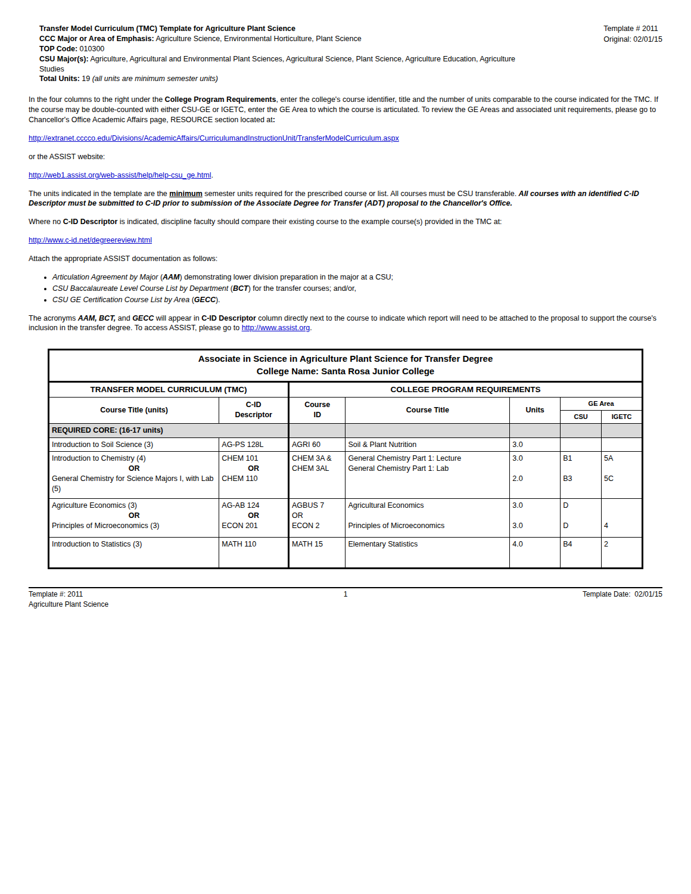Template # 2011
Original: 02/01/15
Transfer Model Curriculum (TMC) Template for Agriculture Plant Science
CCC Major or Area of Emphasis: Agriculture Science, Environmental Horticulture, Plant Science
TOP Code: 010300
CSU Major(s): Agriculture, Agricultural and Environmental Plant Sciences, Agricultural Science, Plant Science, Agriculture Education, Agriculture Studies
Total Units: 19 (all units are minimum semester units)
In the four columns to the right under the College Program Requirements, enter the college's course identifier, title and the number of units comparable to the course indicated for the TMC. If the course may be double-counted with either CSU-GE or IGETC, enter the GE Area to which the course is articulated. To review the GE Areas and associated unit requirements, please go to Chancellor's Office Academic Affairs page, RESOURCE section located at:
http://extranet.cccco.edu/Divisions/AcademicAffairs/CurriculumandInstructionUnit/TransferModelCurriculum.aspx
or the ASSIST website:
http://web1.assist.org/web-assist/help/help-csu_ge.html.
The units indicated in the template are the minimum semester units required for the prescribed course or list. All courses must be CSU transferable. All courses with an identified C-ID Descriptor must be submitted to C-ID prior to submission of the Associate Degree for Transfer (ADT) proposal to the Chancellor's Office.
Where no C-ID Descriptor is indicated, discipline faculty should compare their existing course to the example course(s) provided in the TMC at:
http://www.c-id.net/degreereview.html
Attach the appropriate ASSIST documentation as follows:
Articulation Agreement by Major (AAM) demonstrating lower division preparation in the major at a CSU;
CSU Baccalaureate Level Course List by Department (BCT) for the transfer courses; and/or,
CSU GE Certification Course List by Area (GECC).
The acronyms AAM, BCT, and GECC will appear in C-ID Descriptor column directly next to the course to indicate which report will need to be attached to the proposal to support the course's inclusion in the transfer degree. To access ASSIST, please go to http://www.assist.org.
| Associate in Science in Agriculture Plant Science for Transfer Degree College Name: Santa Rosa Junior College |
| TRANSFER MODEL CURRICULUM (TMC) | COLLEGE PROGRAM REQUIREMENTS |
| Course Title (units) | C-ID Descriptor | Course ID | Course Title | Units | GE Area |
| CSU | IGETC |
| REQUIRED CORE: (16-17 units) | | | | | |
| Introduction to Soil Science (3) | AG-PS 128L | AGRI 60 | Soil & Plant Nutrition | 3.0 | | |
| Introduction to Chemistry (4) OR General Chemistry for Science Majors I, with Lab (5) | CHEM 101 OR CHEM 110 | CHEM 3A & CHEM 3AL | General Chemistry Part 1: Lecture General Chemistry Part 1: Lab | 3.0 2.0 | B1 B3 | 5A 5C |
| Agriculture Economics (3) OR Principles of Microeconomics (3) | AG-AB 124 OR ECON 201 | AGBUS 7 OR ECON 2 | Agricultural Economics Principles of Microeconomics | 3.0 3.0 | D D | 4 |
| Introduction to Statistics (3) | MATH 110 | MATH 15 | Elementary Statistics | 4.0 | B4 | 2 |
Template #: 2011
Agriculture Plant Science
1
Template Date: 02/01/15